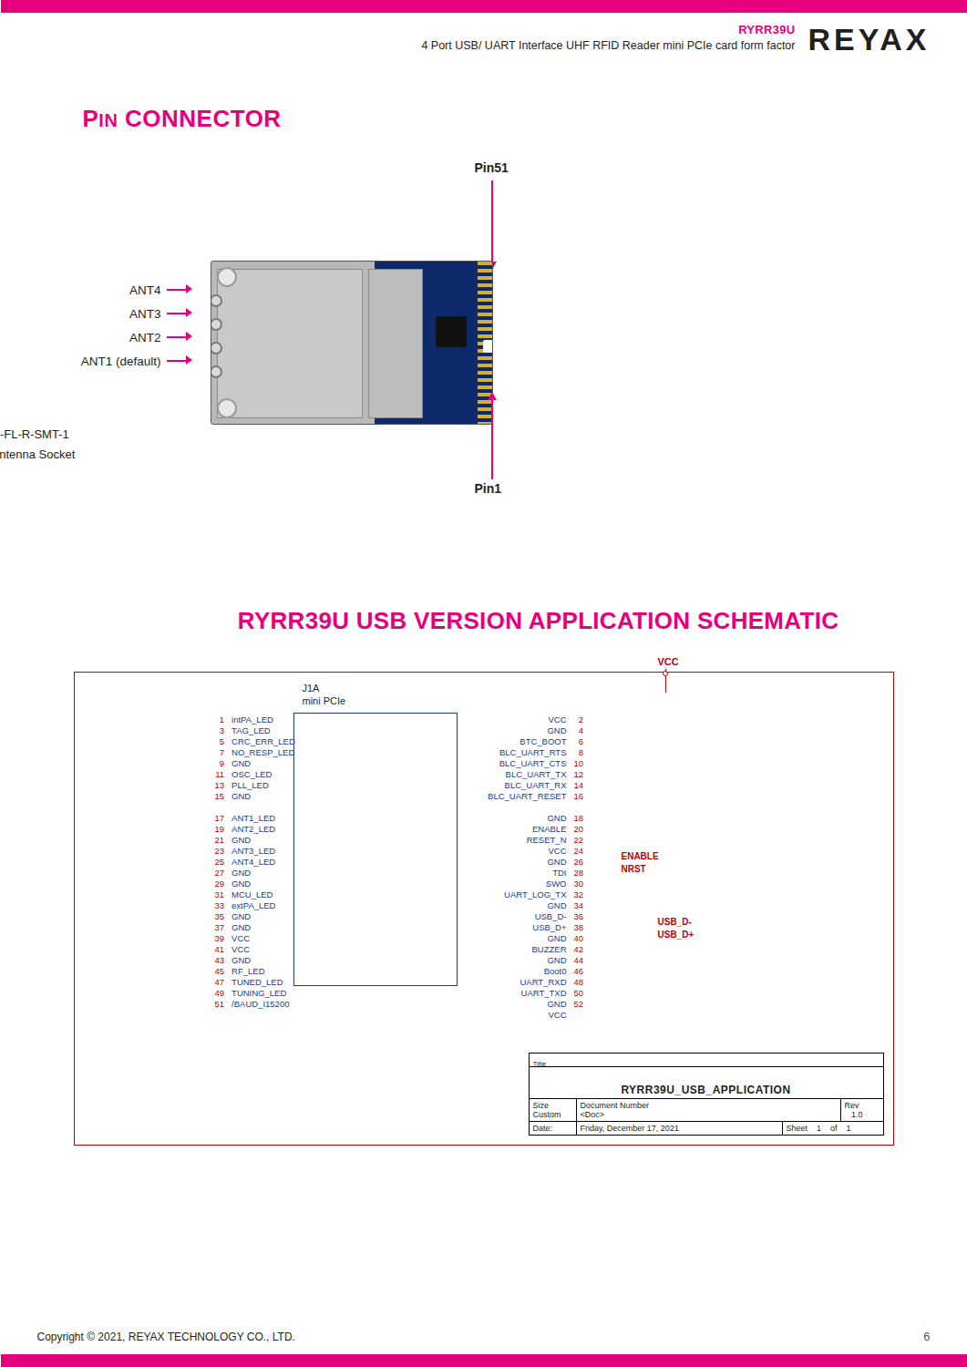RYRR39U
4 Port USB/ UART Interface UHF RFID Reader mini PCIe card form factor
REYAX
PIN CONNECTOR
Pin51
ANT4
ANT3
ANT2
ANT1 (default)
U-FL-R-SMT-1
Antenna Socket
Pin1
RYRR39U USB VERSION APPLICATION SCHEMATIC
VCC
J1A
mini PCIe
| 1 | intPA_LED |
| 3 | TAG_LED |
| 5 | CRC_ERR_LED |
| 7 | NO_RESP_LED |
| 9 | GND |
| 11 | OSC_LED |
| 13 | PLL_LED |
| 15 | GND |
| 17 | ANT1_LED |
| 19 | ANT2_LED |
| 21 | GND |
| 23 | ANT3_LED |
| 25 | ANT4_LED |
| 27 | GND |
| 29 | GND |
| 31 | MCU_LED |
| 33 | extPA_LED |
| 35 | GND |
| 37 | GND |
| 39 | VCC |
| 41 | VCC |
| 43 | GND |
| 45 | RF_LED |
| 47 | TUNED_LED |
| 49 | TUNING_LED |
| 51 | /BAUD_I15200 |
| VCC | 2 |
| GND | 4 |
| BTC_BOOT | 6 |
| BLC_UART_RTS | 8 |
| BLC_UART_CTS | 10 |
| BLC_UART_TX | 12 |
| BLC_UART_RX | 14 |
| BLC_UART_RESET | 16 |
| GND | 18 |
| ENABLE | 20 |
| RESET_N | 22 |
| VCC | 24 |
| GND | 26 |
| TDI | 28 |
| SWO | 30 |
| UART_LOG_TX | 32 |
| GND | 34 |
| USB_D- | 36 |
| USB_D+ | 38 |
| GND | 40 |
| BUZZER | 42 |
| GND | 44 |
| Boot0 | 46 |
| UART_RXD | 48 |
| UART_TXD | 50 |
| GND | 52 |
| VCC | |
ENABLE
NRST
USB_D-
USB_D+
Title
RYRR39U_USB_APPLICATION
Size
Custom
Document Number
<Doc>
Rev
1.0
Date:
Friday, December 17, 2021
Sheet 1 of 1
Copyright © 2021, REYAX TECHNOLOGY CO., LTD.
6